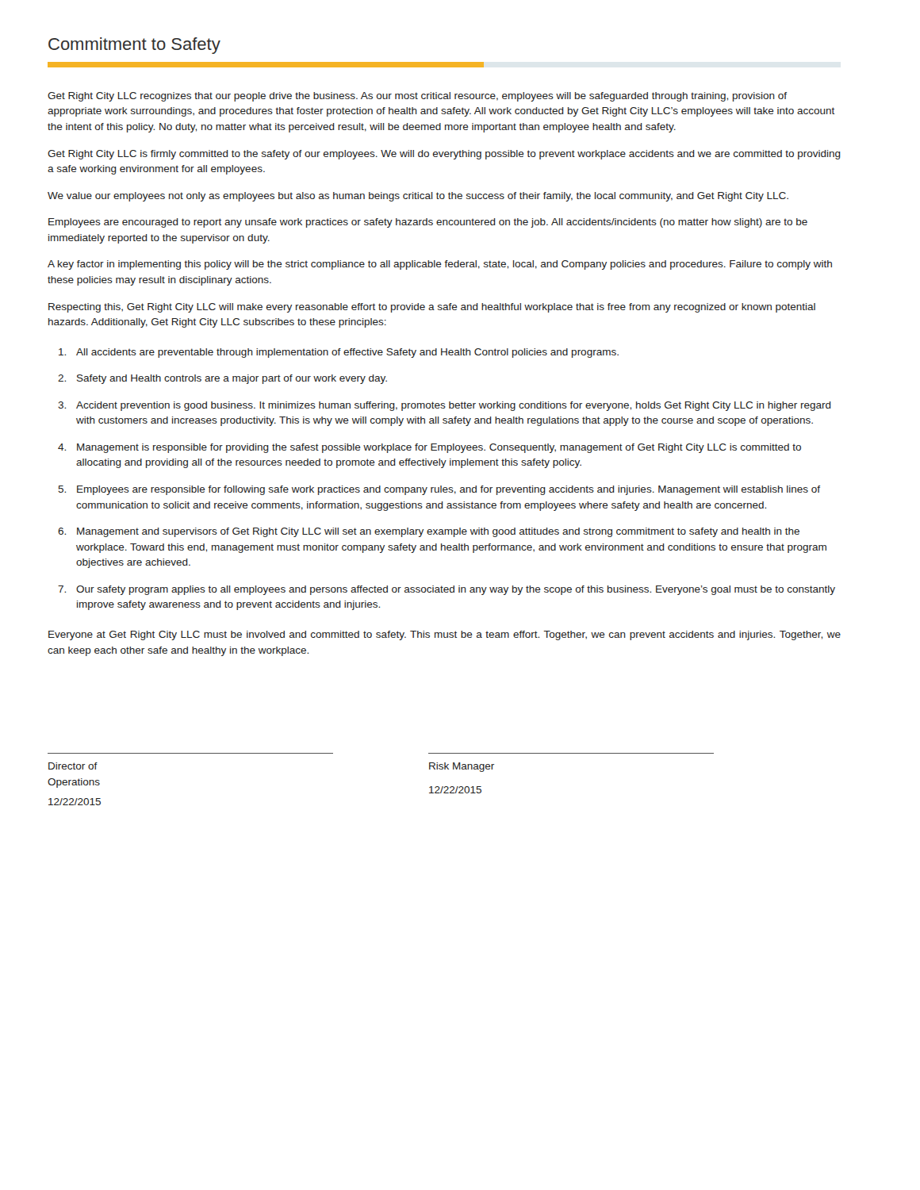Commitment to Safety
Get Right City LLC recognizes that our people drive the business. As our most critical resource, employees will be safeguarded through training, provision of appropriate work surroundings, and procedures that foster protection of health and safety. All work conducted by Get Right City LLC’s employees will take into account the intent of this policy. No duty, no matter what its perceived result, will be deemed more important than employee health and safety.
Get Right City LLC is firmly committed to the safety of our employees. We will do everything possible to prevent workplace accidents and we are committed to providing a safe working environment for all employees.
We value our employees not only as employees but also as human beings critical to the success of their family, the local community, and Get Right City LLC.
Employees are encouraged to report any unsafe work practices or safety hazards encountered on the job. All accidents/incidents (no matter how slight) are to be immediately reported to the supervisor on duty.
A key factor in implementing this policy will be the strict compliance to all applicable federal, state, local, and Company policies and procedures. Failure to comply with these policies may result in disciplinary actions.
Respecting this, Get Right City LLC will make every reasonable effort to provide a safe and healthful workplace that is free from any recognized or known potential hazards. Additionally, Get Right City LLC subscribes to these principles:
All accidents are preventable through implementation of effective Safety and Health Control policies and programs.
Safety and Health controls are a major part of our work every day.
Accident prevention is good business. It minimizes human suffering, promotes better working conditions for everyone, holds Get Right City LLC in higher regard with customers and increases productivity. This is why we will comply with all safety and health regulations that apply to the course and scope of operations.
Management is responsible for providing the safest possible workplace for Employees. Consequently, management of Get Right City LLC is committed to allocating and providing all of the resources needed to promote and effectively implement this safety policy.
Employees are responsible for following safe work practices and company rules, and for preventing accidents and injuries. Management will establish lines of communication to solicit and receive comments, information, suggestions and assistance from employees where safety and health are concerned.
Management and supervisors of Get Right City LLC will set an exemplary example with good attitudes and strong commitment to safety and health in the workplace. Toward this end, management must monitor company safety and health performance, and work environment and conditions to ensure that program objectives are achieved.
Our safety program applies to all employees and persons affected or associated in any way by the scope of this business. Everyone’s goal must be to constantly improve safety awareness and to prevent accidents and injuries.
Everyone at Get Right City LLC must be involved and committed to safety. This must be a team effort. Together, we can prevent accidents and injuries. Together, we can keep each other safe and healthy in the workplace.
Director of
Operations
12/22/2015
Risk Manager
12/22/2015